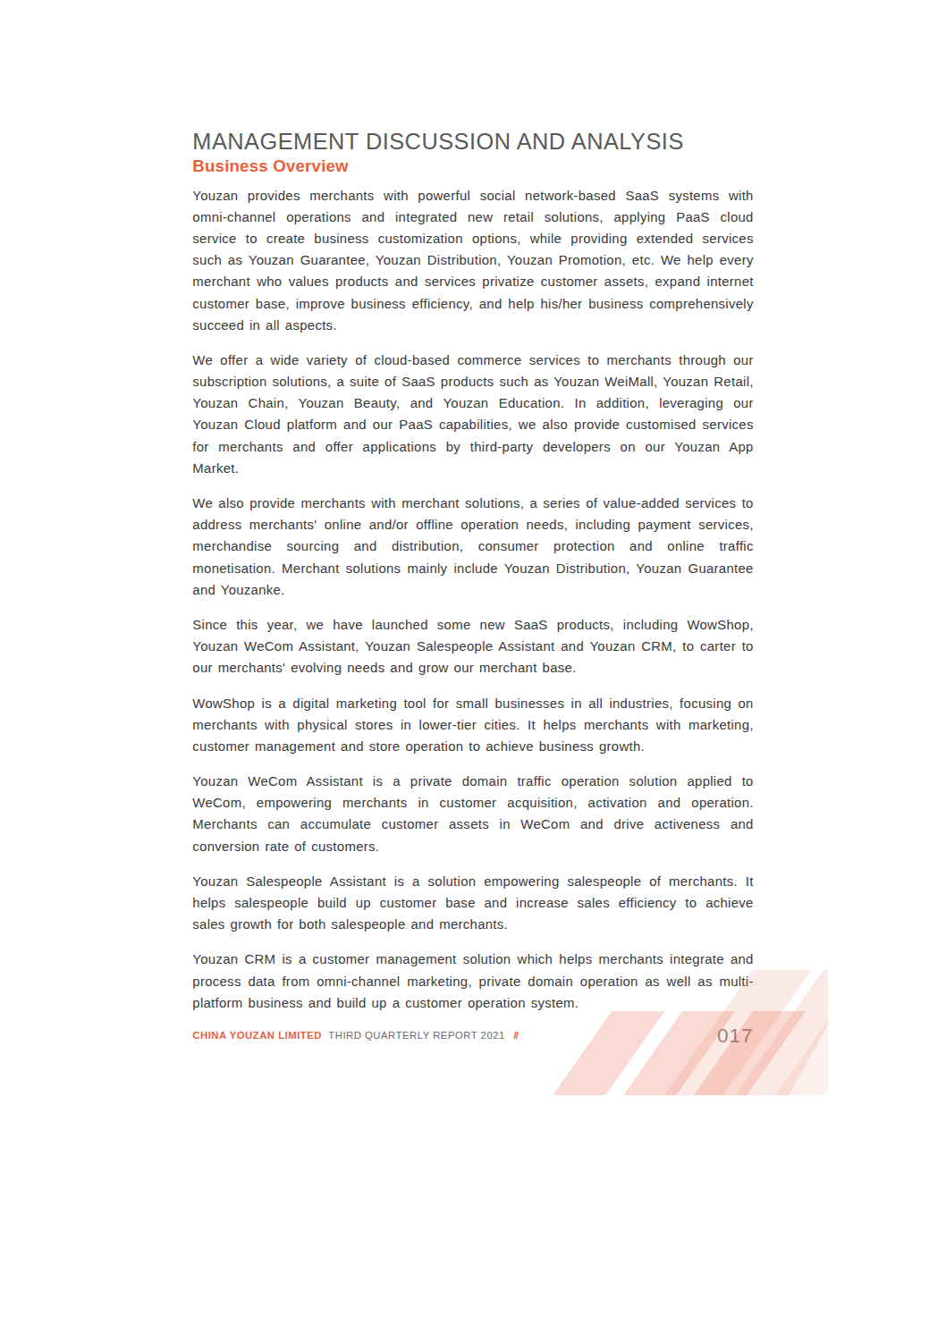MANAGEMENT DISCUSSION AND ANALYSIS
Business Overview
Youzan provides merchants with powerful social network-based SaaS systems with omni-channel operations and integrated new retail solutions, applying PaaS cloud service to create business customization options, while providing extended services such as Youzan Guarantee, Youzan Distribution, Youzan Promotion, etc. We help every merchant who values products and services privatize customer assets, expand internet customer base, improve business efficiency, and help his/her business comprehensively succeed in all aspects.
We offer a wide variety of cloud-based commerce services to merchants through our subscription solutions, a suite of SaaS products such as Youzan WeiMall, Youzan Retail, Youzan Chain, Youzan Beauty, and Youzan Education. In addition, leveraging our Youzan Cloud platform and our PaaS capabilities, we also provide customised services for merchants and offer applications by third-party developers on our Youzan App Market.
We also provide merchants with merchant solutions, a series of value-added services to address merchants' online and/or offline operation needs, including payment services, merchandise sourcing and distribution, consumer protection and online traffic monetisation. Merchant solutions mainly include Youzan Distribution, Youzan Guarantee and Youzanke.
Since this year, we have launched some new SaaS products, including WowShop, Youzan WeCom Assistant, Youzan Salespeople Assistant and Youzan CRM, to carter to our merchants' evolving needs and grow our merchant base.
WowShop is a digital marketing tool for small businesses in all industries, focusing on merchants with physical stores in lower-tier cities. It helps merchants with marketing, customer management and store operation to achieve business growth.
Youzan WeCom Assistant is a private domain traffic operation solution applied to WeCom, empowering merchants in customer acquisition, activation and operation. Merchants can accumulate customer assets in WeCom and drive activeness and conversion rate of customers.
Youzan Salespeople Assistant is a solution empowering salespeople of merchants. It helps salespeople build up customer base and increase sales efficiency to achieve sales growth for both salespeople and merchants.
Youzan CRM is a customer management solution which helps merchants integrate and process data from omni-channel marketing, private domain operation as well as multi-platform business and build up a customer operation system.
CHINA YOUZAN LIMITED THIRD QUARTERLY REPORT 2021 //
017